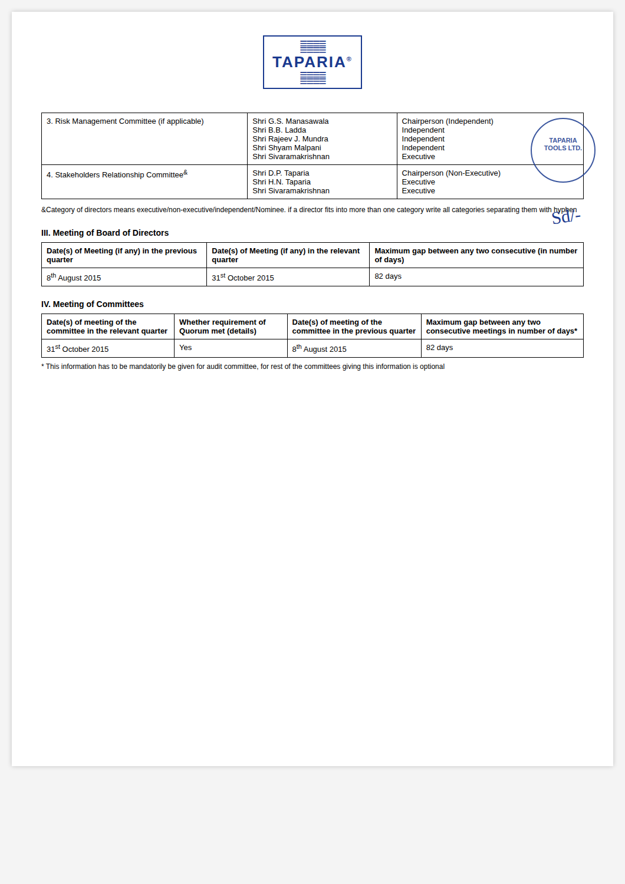≡≡≡≡
≡≡≡≡
TAPARIA®
≡≡≡≡
≡≡≡≡
TAPARIA
TOOLS LTD.
Sd/-
| 3. Risk Management Committee (if applicable) | Shri G.S. Manasawala Shri B.B. Ladda Shri Rajeev J. Mundra Shri Shyam Malpani Shri Sivaramakrishnan | Chairperson (Independent) Independent Independent Independent Executive |
| 4. Stakeholders Relationship Committee & | Shri D.P. Taparia Shri H.N. Taparia Shri Sivaramakrishnan | Chairperson (Non-Executive) Executive Executive |
&Category of directors means executive/non-executive/independent/Nominee. if a director fits into more than one category write all categories separating them with hyphen
III. Meeting of Board of Directors
| Date(s) of Meeting (if any) in the previous quarter | Date(s) of Meeting (if any) in the relevant quarter | Maximum gap between any two consecutive (in number of days) |
| --- | --- | --- |
| 8 th August 2015 | 31 st October 2015 | 82 days |
IV. Meeting of Committees
| Date(s) of meeting of the committee in the relevant quarter | Whether requirement of Quorum met (details) | Date(s) of meeting of the committee in the previous quarter | Maximum gap between any two consecutive meetings in number of days* |
| --- | --- | --- | --- |
| 31 st October 2015 | Yes | 8 th August 2015 | 82 days |
* This information has to be mandatorily be given for audit committee, for rest of the committees giving this information is optional